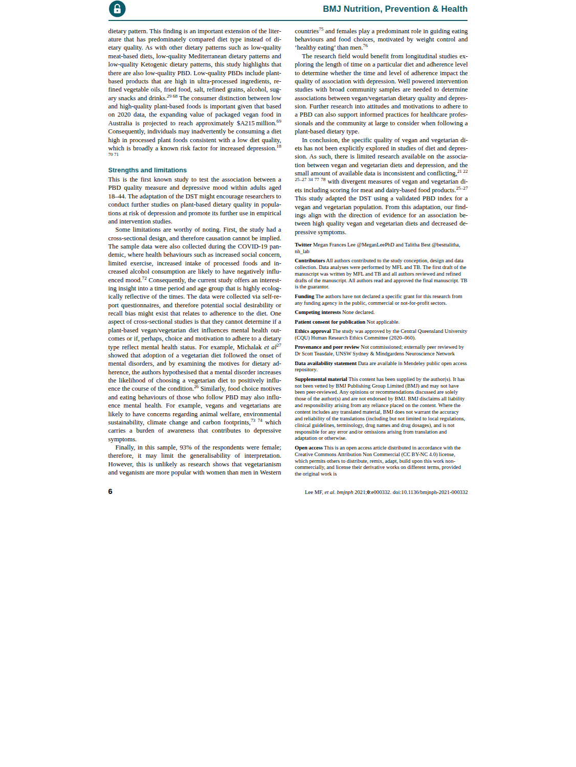BMJ Nutrition, Prevention & Health
dietary pattern. This finding is an important extension of the literature that has predominately compared diet type instead of dietary quality. As with other dietary patterns such as low-quality meat-based diets, low-quality Mediterranean dietary patterns and low-quality Ketogenic dietary patterns, this study highlights that there are also low-quality PBD. Low-quality PBDs include plant-based products that are high in ultra-processed ingredients, refined vegetable oils, fried food, salt, refined grains, alcohol, sugary snacks and drinks.29 68 The consumer distinction between low and high-quality plant-based foods is important given that based on 2020 data, the expanding value of packaged vegan food in Australia is projected to reach approximately $A215 million.69 Consequently, individuals may inadvertently be consuming a diet high in processed plant foods consistent with a low diet quality, which is broadly a known risk factor for increased depression.18 70 71
Strengths and limitations
This is the first known study to test the association between a PBD quality measure and depressive mood within adults aged 18–44. The adaptation of the DST might encourage researchers to conduct further studies on plant-based dietary quality in populations at risk of depression and promote its further use in empirical and intervention studies.
Some limitations are worthy of noting. First, the study had a cross-sectional design, and therefore causation cannot be implied. The sample data were also collected during the COVID-19 pandemic, where health behaviours such as increased social concern, limited exercise, increased intake of processed foods and increased alcohol consumption are likely to have negatively influenced mood.72 Consequently, the current study offers an interesting insight into a time period and age group that is highly ecologically reflective of the times. The data were collected via self-report questionnaires, and therefore potential social desirability or recall bias might exist that relates to adherence to the diet. One aspect of cross-sectional studies is that they cannot determine if a plant-based vegan/vegetarian diet influences mental health outcomes or if, perhaps, choice and motivation to adhere to a dietary type reflect mental health status. For example, Michalak et al27 showed that adoption of a vegetarian diet followed the onset of mental disorders, and by examining the motives for dietary adherence, the authors hypothesised that a mental disorder increases the likelihood of choosing a vegetarian diet to positively influence the course of the condition.26 Similarly, food choice motives and eating behaviours of those who follow PBD may also influence mental health. For example, vegans and vegetarians are likely to have concerns regarding animal welfare, environmental sustainability, climate change and carbon footprints,73 74 which carries a burden of awareness that contributes to depressive symptoms.
Finally, in this sample, 93% of the respondents were female; therefore, it may limit the generalisability of interpretation. However, this is unlikely as research shows that vegetarianism and veganism are more popular with women than men in Western countries75 and females play a predominant role in guiding eating behaviours and food choices, motivated by weight control and ‘healthy eating’ than men.76
The research field would benefit from longitudinal studies exploring the length of time on a particular diet and adherence level to determine whether the time and level of adherence impact the quality of association with depression. Well powered intervention studies with broad community samples are needed to determine associations between vegan/vegetarian dietary quality and depression. Further research into attitudes and motivations to adhere to a PBD can also support informed practices for healthcare professionals and the community at large to consider when following a plant-based dietary type.
In conclusion, the specific quality of vegan and vegetarian diets has not been explicitly explored in studies of diet and depression. As such, there is limited research available on the association between vegan and vegetarian diets and depression, and the small amount of available data is inconsistent and conflicting,21 22 25–27 34 77 78 with divergent measures of vegan and vegetarian diets including scoring for meat and dairy-based food products.25–27 This study adapted the DST using a validated PBD index for a vegan and vegetarian population. From this adaptation, our findings align with the direction of evidence for an association between high quality vegan and vegetarian diets and decreased depressive symptoms.
Twitter Megan Frances Lee @MeganLeePhD and Talitha Best @besttalitha, nh_lab
Contributors All authors contributed to the study conception, design and data collection. Data analyses were performed by MFL and TB. The first draft of the manuscript was written by MFL and TB and all authors reviewed and refined drafts of the manuscript. All authors read and approved the final manuscript. TB is the guarantor.
Funding The authors have not declared a specific grant for this research from any funding agency in the public, commercial or not-for-profit sectors.
Competing interests None declared.
Patient consent for publication Not applicable.
Ethics approval The study was approved by the Central Queensland University (CQU) Human Research Ethics Committee (2020–060).
Provenance and peer review Not commissioned; externally peer reviewed by Dr Scott Teasdale, UNSW Sydney & Mindgardens Neuroscience Network
Data availability statement Data are available in Mendeley public open access repository.
Supplemental material This content has been supplied by the author(s). It has not been vetted by BMJ Publishing Group Limited (BMJ) and may not have been peer-reviewed. Any opinions or recommendations discussed are solely those of the author(s) and are not endorsed by BMJ. BMJ disclaims all liability and responsibility arising from any reliance placed on the content. Where the content includes any translated material, BMJ does not warrant the accuracy and reliability of the translations (including but not limited to local regulations, clinical guidelines, terminology, drug names and drug dosages), and is not responsible for any error and/or omissions arising from translation and adaptation or otherwise.
Open access This is an open access article distributed in accordance with the Creative Commons Attribution Non Commercial (CC BY-NC 4.0) license, which permits others to distribute, remix, adapt, build upon this work non-commercially, and license their derivative works on different terms, provided the original work is
6
Lee MF, et al. bmjnph 2021;0:e000332. doi:10.1136/bmjnph-2021-000332